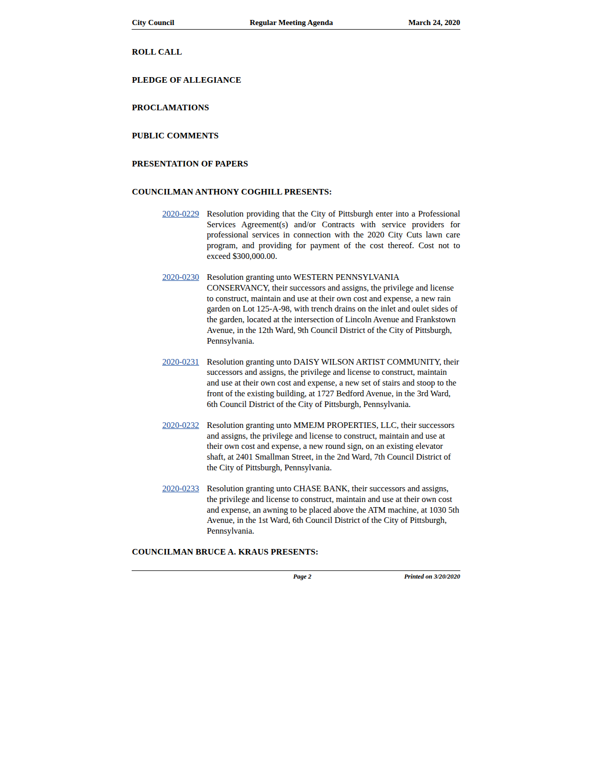City Council
Regular Meeting Agenda
March 24, 2020
ROLL CALL
PLEDGE OF ALLEGIANCE
PROCLAMATIONS
PUBLIC COMMENTS
PRESENTATION OF PAPERS
COUNCILMAN ANTHONY COGHILL PRESENTS:
2020-0229
Resolution providing that the City of Pittsburgh enter into a Professional Services Agreement(s) and/or Contracts with service providers for professional services in connection with the 2020 City Cuts lawn care program, and providing for payment of the cost thereof. Cost not to exceed $300,000.00.
2020-0230
Resolution granting unto WESTERN PENNSYLVANIA CONSERVANCY, their successors and assigns, the privilege and license to construct, maintain and use at their own cost and expense, a new rain garden on Lot 125-A-98, with trench drains on the inlet and oulet sides of the garden, located at the intersection of Lincoln Avenue and Frankstown Avenue, in the 12th Ward, 9th Council District of the City of Pittsburgh, Pennsylvania.
2020-0231
Resolution granting unto DAISY WILSON ARTIST COMMUNITY, their successors and assigns, the privilege and license to construct, maintain and use at their own cost and expense, a new set of stairs and stoop to the front of the existing building, at 1727 Bedford Avenue, in the 3rd Ward, 6th Council District of the City of Pittsburgh, Pennsylvania.
2020-0232
Resolution granting unto MMEJM PROPERTIES, LLC, their successors and assigns, the privilege and license to construct, maintain and use at their own cost and expense, a new round sign, on an existing elevator shaft, at 2401 Smallman Street, in the 2nd Ward, 7th Council District of the City of Pittsburgh, Pennsylvania.
2020-0233
Resolution granting unto CHASE BANK, their successors and assigns, the privilege and license to construct, maintain and use at their own cost and expense, an awning to be placed above the ATM machine, at 1030 5th Avenue, in the 1st Ward, 6th Council District of the City of Pittsburgh, Pennsylvania.
COUNCILMAN BRUCE A. KRAUS PRESENTS:
Page 2
Printed on 3/20/2020